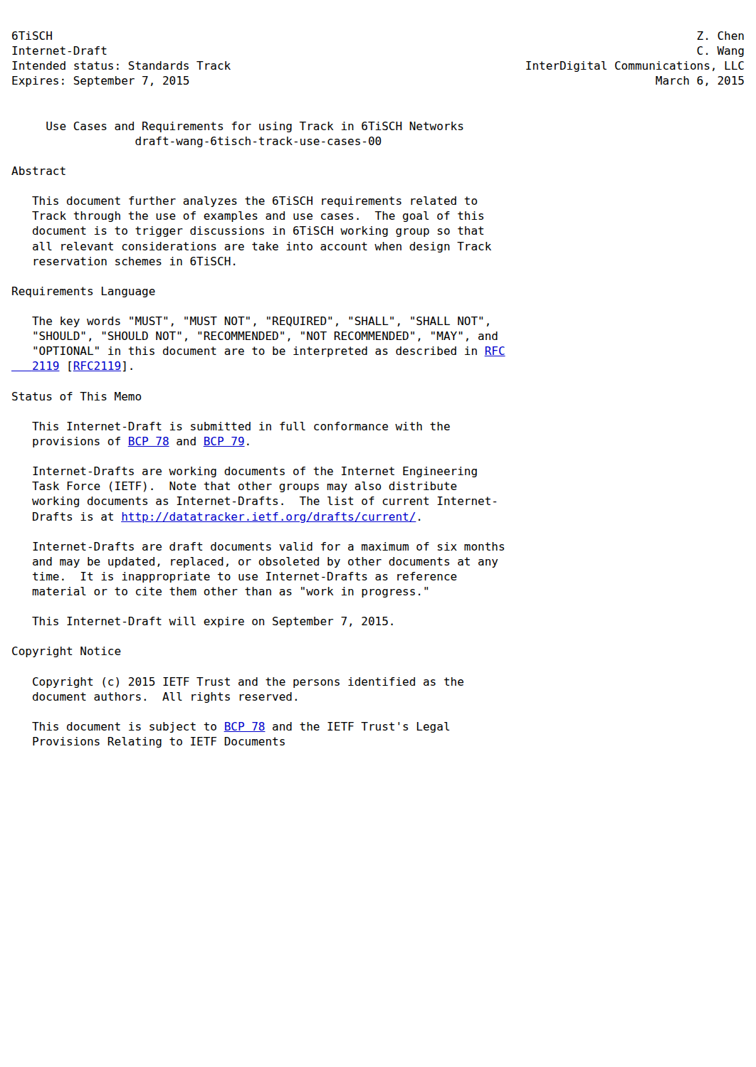6TiSCH Z. Chen
Internet-Draft C. Wang
Intended status: Standards Track InterDigital Communications, LLC
Expires: September 7, 2015 March 6, 2015
     Use Cases and Requirements for using Track in 6TiSCH Networks
                  draft-wang-6tisch-track-use-cases-00
Abstract

   This document further analyzes the 6TiSCH requirements related to
   Track through the use of examples and use cases.  The goal of this
   document is to trigger discussions in 6TiSCH working group so that
   all relevant considerations are take into account when design Track
   reservation schemes in 6TiSCH.
Requirements Language

   The key words "MUST", "MUST NOT", "REQUIRED", "SHALL", "SHALL NOT",
   "SHOULD", "SHOULD NOT", "RECOMMENDED", "NOT RECOMMENDED", "MAY", and
   "OPTIONAL" in this document are to be interpreted as described in RFC
   2119 [RFC2119].
Status of This Memo

   This Internet-Draft is submitted in full conformance with the
   provisions of BCP 78 and BCP 79.

   Internet-Drafts are working documents of the Internet Engineering
   Task Force (IETF).  Note that other groups may also distribute
   working documents as Internet-Drafts.  The list of current Internet-
   Drafts is at http://datatracker.ietf.org/drafts/current/.

   Internet-Drafts are draft documents valid for a maximum of six months
   and may be updated, replaced, or obsoleted by other documents at any
   time.  It is inappropriate to use Internet-Drafts as reference
   material or to cite them other than as "work in progress."

   This Internet-Draft will expire on September 7, 2015.
Copyright Notice

   Copyright (c) 2015 IETF Trust and the persons identified as the
   document authors.  All rights reserved.

   This document is subject to BCP 78 and the IETF Trust's Legal
   Provisions Relating to IETF Documents